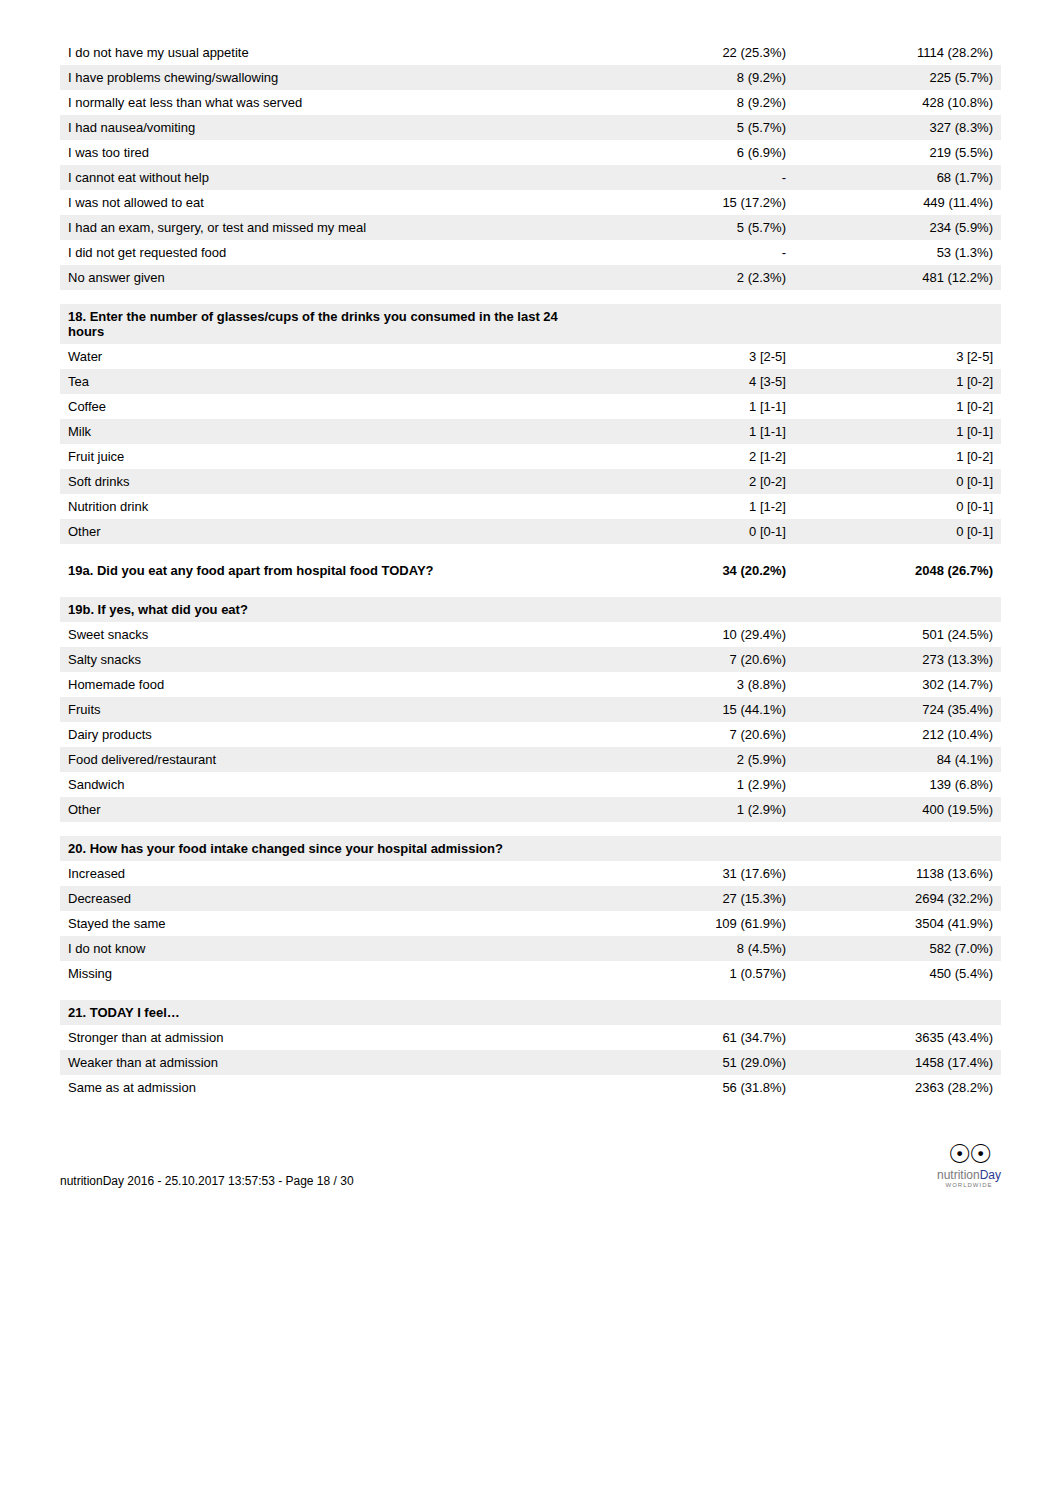| I do not have my usual appetite | 22 (25.3%) | 1114 (28.2%) |
| I have problems chewing/swallowing | 8 (9.2%) | 225 (5.7%) |
| I normally eat less than what was served | 8 (9.2%) | 428 (10.8%) |
| I had nausea/vomiting | 5 (5.7%) | 327 (8.3%) |
| I was too tired | 6 (6.9%) | 219 (5.5%) |
| I cannot eat without help | - | 68 (1.7%) |
| I was not allowed to eat | 15 (17.2%) | 449 (11.4%) |
| I had an exam, surgery, or test and missed my meal | 5 (5.7%) | 234 (5.9%) |
| I did not get requested food | - | 53 (1.3%) |
| No answer given | 2 (2.3%) | 481 (12.2%) |
| 18. Enter the number of glasses/cups of the drinks you consumed in the last 24 hours | | |
| Water | 3 [2-5] | 3 [2-5] |
| Tea | 4 [3-5] | 1 [0-2] |
| Coffee | 1 [1-1] | 1 [0-2] |
| Milk | 1 [1-1] | 1 [0-1] |
| Fruit juice | 2 [1-2] | 1 [0-2] |
| Soft drinks | 2 [0-2] | 0 [0-1] |
| Nutrition drink | 1 [1-2] | 0 [0-1] |
| Other | 0 [0-1] | 0 [0-1] |
| 19a. Did you eat any food apart from hospital food TODAY? | 34 (20.2%) | 2048 (26.7%) |
| 19b. If yes, what did you eat? | | |
| Sweet snacks | 10 (29.4%) | 501 (24.5%) |
| Salty snacks | 7 (20.6%) | 273 (13.3%) |
| Homemade food | 3 (8.8%) | 302 (14.7%) |
| Fruits | 15 (44.1%) | 724 (35.4%) |
| Dairy products | 7 (20.6%) | 212 (10.4%) |
| Food delivered/restaurant | 2 (5.9%) | 84 (4.1%) |
| Sandwich | 1 (2.9%) | 139 (6.8%) |
| Other | 1 (2.9%) | 400 (19.5%) |
| 20. How has your food intake changed since your hospital admission? | | |
| Increased | 31 (17.6%) | 1138 (13.6%) |
| Decreased | 27 (15.3%) | 2694 (32.2%) |
| Stayed the same | 109 (61.9%) | 3504 (41.9%) |
| I do not know | 8 (4.5%) | 582 (7.0%) |
| Missing | 1 (0.57%) | 450 (5.4%) |
| 21. TODAY I feel… | | |
| Stronger than at admission | 61 (34.7%) | 3635 (43.4%) |
| Weaker than at admission | 51 (29.0%) | 1458 (17.4%) |
| Same as at admission | 56 (31.8%) | 2363 (28.2%) |
nutritionDay 2016 - 25.10.2017 13:57:53 - Page 18 / 30
☉☉
nutrition Day
WORLDWIDE